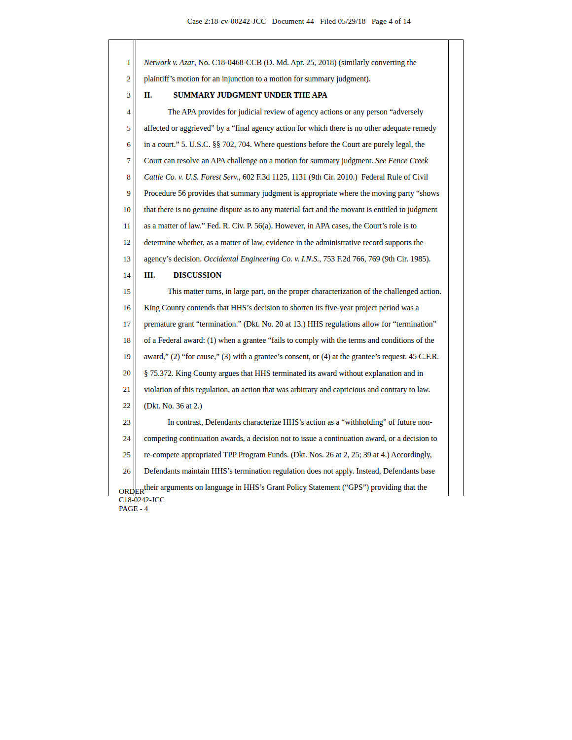Case 2:18-cv-00242-JCC Document 44 Filed 05/29/18 Page 4 of 14
1
2
3
4
5
6
7
8
9
10
11
12
13
14
15
16
17
18
19
20
21
22
23
24
25
26
Network v. Azar, No. C18-0468-CCB (D. Md. Apr. 25, 2018) (similarly converting the plaintiff’s motion for an injunction to a motion for summary judgment).
II. SUMMARY JUDGMENT UNDER THE APA
The APA provides for judicial review of agency actions or any person “adversely affected or aggrieved” by a “final agency action for which there is no other adequate remedy in a court.” 5. U.S.C. §§ 702, 704. Where questions before the Court are purely legal, the Court can resolve an APA challenge on a motion for summary judgment. See Fence Creek Cattle Co. v. U.S. Forest Serv., 602 F.3d 1125, 1131 (9th Cir. 2010.) Federal Rule of Civil Procedure 56 provides that summary judgment is appropriate where the moving party “shows that there is no genuine dispute as to any material fact and the movant is entitled to judgment as a matter of law.” Fed. R. Civ. P. 56(a). However, in APA cases, the Court’s role is to determine whether, as a matter of law, evidence in the administrative record supports the agency’s decision. Occidental Engineering Co. v. I.N.S., 753 F.2d 766, 769 (9th Cir. 1985).
III. DISCUSSION
This matter turns, in large part, on the proper characterization of the challenged action. King County contends that HHS’s decision to shorten its five-year project period was a premature grant “termination.” (Dkt. No. 20 at 13.) HHS regulations allow for “termination” of a Federal award: (1) when a grantee “fails to comply with the terms and conditions of the award,” (2) “for cause,” (3) with a grantee’s consent, or (4) at the grantee’s request. 45 C.F.R. § 75.372. King County argues that HHS terminated its award without explanation and in violation of this regulation, an action that was arbitrary and capricious and contrary to law. (Dkt. No. 36 at 2.)
In contrast, Defendants characterize HHS’s action as a “withholding” of future non-competing continuation awards, a decision not to issue a continuation award, or a decision to re-compete appropriated TPP Program Funds. (Dkt. Nos. 26 at 2, 25; 39 at 4.) Accordingly, Defendants maintain HHS’s termination regulation does not apply. Instead, Defendants base their arguments on language in HHS’s Grant Policy Statement (“GPS”) providing that the
ORDER
C18-0242-JCC
PAGE - 4